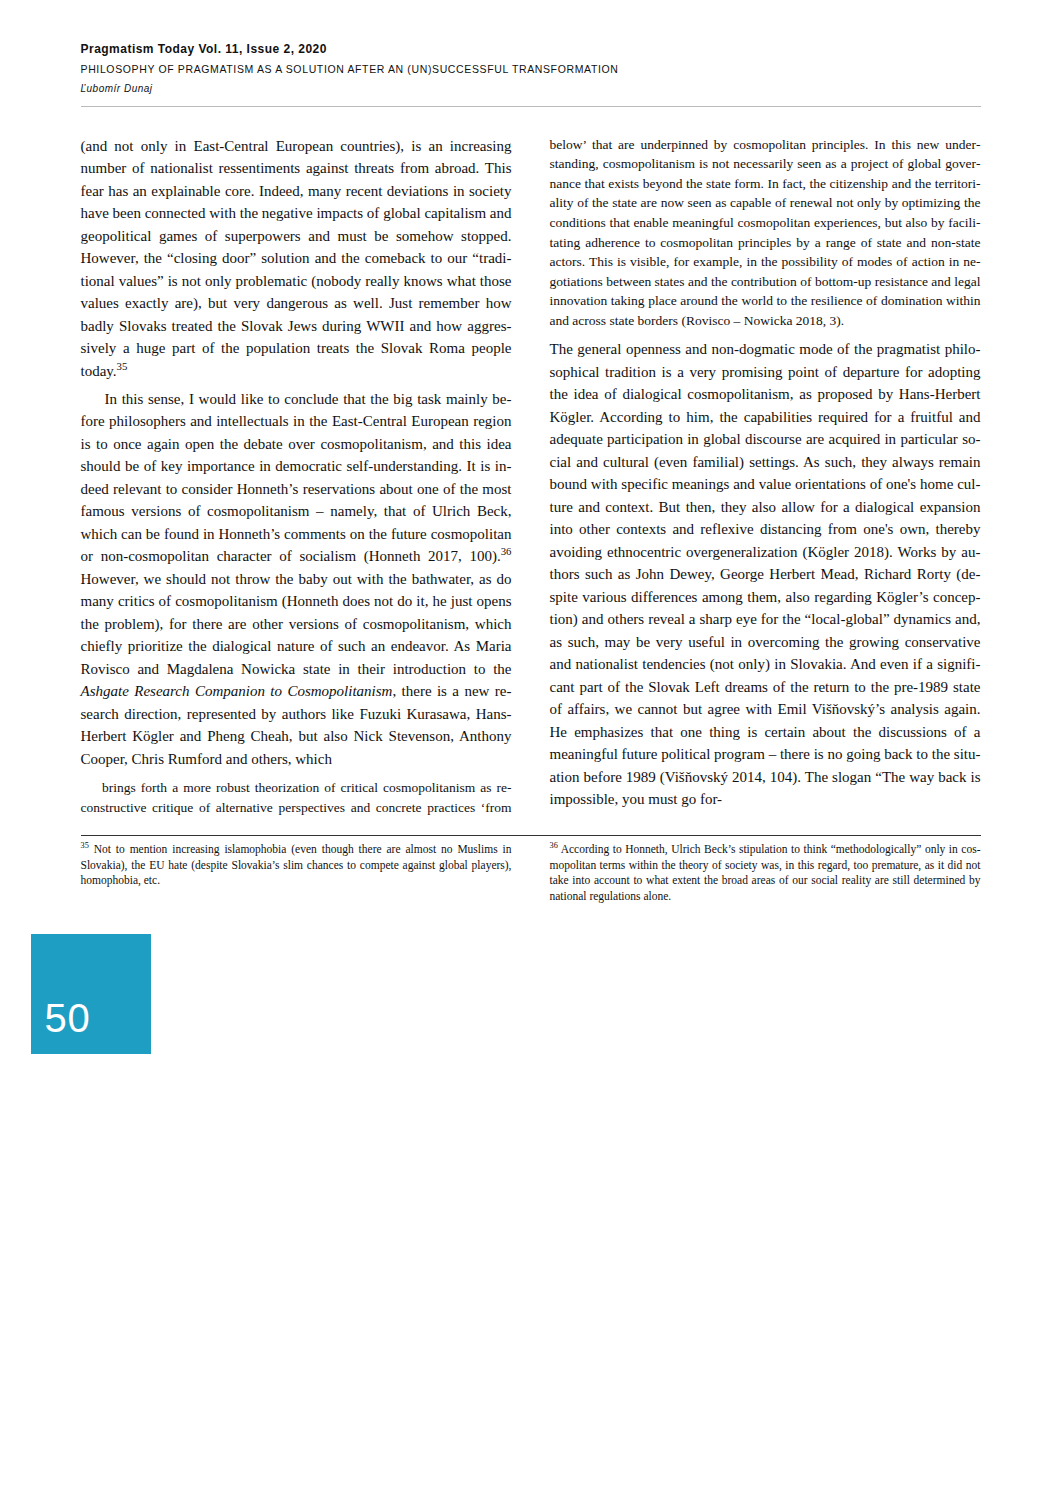Pragmatism Today Vol. 11, Issue 2, 2020
Philosophy of Pragmatism as a Solution after an (Un)successful Transformation
Ľubomír Dunaj
(and not only in East-Central European countries), is an increasing number of nationalist ressentiments against threats from abroad. This fear has an explainable core. Indeed, many recent deviations in society have been connected with the negative impacts of global capitalism and geopolitical games of superpowers and must be somehow stopped. However, the “closing door” solution and the comeback to our “traditional values” is not only problematic (nobody really knows what those values exactly are), but very dangerous as well. Just remember how badly Slovaks treated the Slovak Jews during WWII and how aggressively a huge part of the population treats the Slovak Roma people today.35
In this sense, I would like to conclude that the big task mainly before philosophers and intellectuals in the East-Central European region is to once again open the debate over cosmopolitanism, and this idea should be of key importance in democratic self-understanding. It is indeed relevant to consider Honneth’s reservations about one of the most famous versions of cosmopolitanism – namely, that of Ulrich Beck, which can be found in Honneth’s comments on the future cosmopolitan or non-cosmopolitan character of socialism (Honneth 2017, 100).36 However, we should not throw the baby out with the bathwater, as do many critics of cosmopolitanism (Honneth does not do it, he just opens the problem), for there are other versions of cosmopolitanism, which chiefly prioritize the dialogical nature of such an endeavor. As Maria Rovisco and Magdalena Nowicka state in their introduction to the Ashgate Research Companion to Cosmopolitanism, there is a new research direction, represented by authors like Fuzuki Kurasawa, Hans-Herbert Kögler and Pheng Cheah, but also Nick Stevenson, Anthony Cooper, Chris Rumford and others, which
brings forth a more robust theorization of critical cosmopolitanism as reconstructive critique of alternative perspectives and concrete practices ‘from below’ that are underpinned by cosmopolitan principles. In this new understanding, cosmopolitanism is not necessarily seen as a project of global governance that exists beyond the state form. In fact, the citizenship and the territoriality of the state are now seen as capable of renewal not only by optimizing the conditions that enable meaningful cosmopolitan experiences, but also by facilitating adherence to cosmopolitan principles by a range of state and non-state actors. This is visible, for example, in the possibility of modes of action in negotiations between states and the contribution of bottom-up resistance and legal innovation taking place around the world to the resilience of domination within and across state borders (Rovisco – Nowicka 2018, 3).
The general openness and non-dogmatic mode of the pragmatist philosophical tradition is a very promising point of departure for adopting the idea of dialogical cosmopolitanism, as proposed by Hans-Herbert Kögler. According to him, the capabilities required for a fruitful and adequate participation in global discourse are acquired in particular social and cultural (even familial) settings. As such, they always remain bound with specific meanings and value orientations of one's home culture and context. But then, they also allow for a dialogical expansion into other contexts and reflexive distancing from one's own, thereby avoiding ethnocentric overgeneralization (Kögler 2018). Works by authors such as John Dewey, George Herbert Mead, Richard Rorty (despite various differences among them, also regarding Kögler’s conception) and others reveal a sharp eye for the “local-global” dynamics and, as such, may be very useful in overcoming the growing conservative and nationalist tendencies (not only) in Slovakia. And even if a significant part of the Slovak Left dreams of the return to the pre-1989 state of affairs, we cannot but agree with Emil Višňovský’s analysis again. He emphasizes that one thing is certain about the discussions of a meaningful future political program – there is no going back to the situation before 1989 (Višňovský 2014, 104). The slogan “The way back is impossible, you must go for-
35 Not to mention increasing islamophobia (even though there are almost no Muslims in Slovakia), the EU hate (despite Slovakia’s slim chances to compete against global players), homophobia, etc.
36 According to Honneth, Ulrich Beck’s stipulation to think “methodologically” only in cosmopolitan terms within the theory of society was, in this regard, too premature, as it did not take into account to what extent the broad areas of our social reality are still determined by national regulations alone.
50